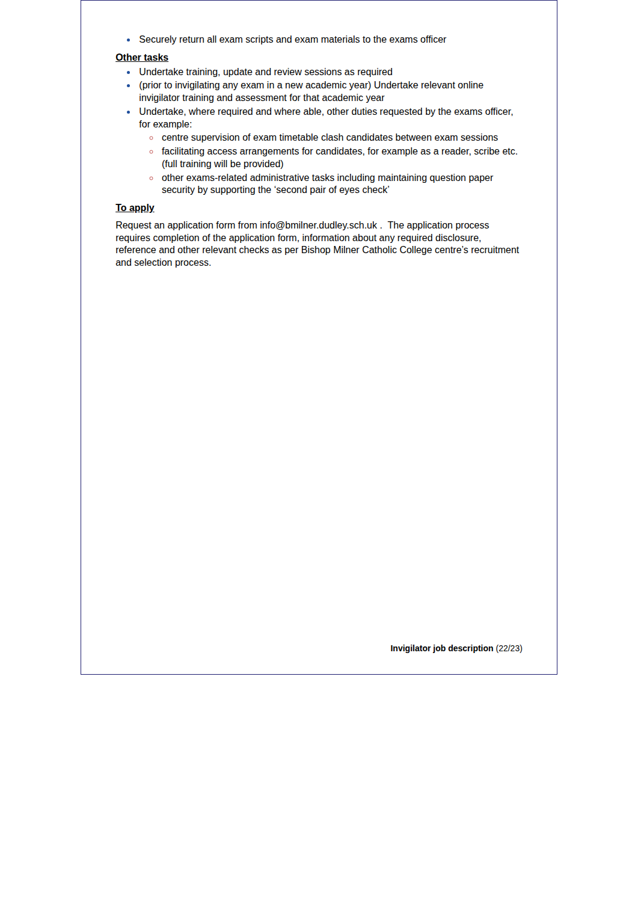Securely return all exam scripts and exam materials to the exams officer
Other tasks
Undertake training, update and review sessions as required
(prior to invigilating any exam in a new academic year) Undertake relevant online invigilator training and assessment for that academic year
Undertake, where required and where able, other duties requested by the exams officer, for example:
centre supervision of exam timetable clash candidates between exam sessions
facilitating access arrangements for candidates, for example as a reader, scribe etc. (full training will be provided)
other exams-related administrative tasks including maintaining question paper security by supporting the ‘second pair of eyes check’
To apply
Request an application form from info@bmilner.dudley.sch.uk . The application process requires completion of the application form, information about any required disclosure, reference and other relevant checks as per Bishop Milner Catholic College centre’s recruitment and selection process.
Invigilator job description (22/23)